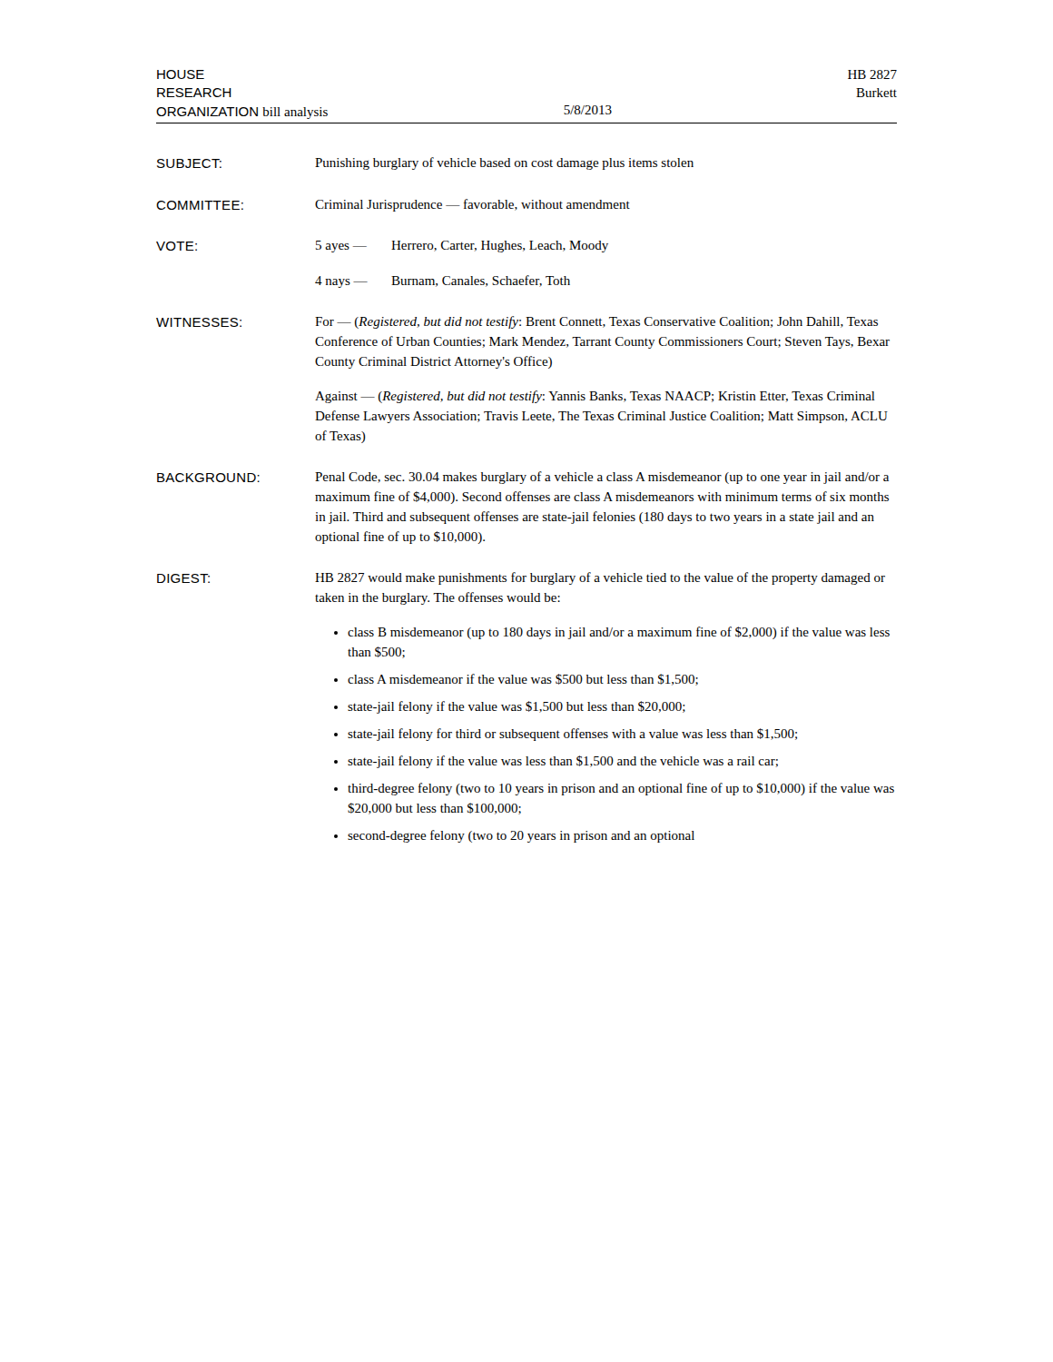HOUSE
RESEARCH
ORGANIZATION bill analysis
5/8/2013
HB 2827
Burkett
SUBJECT:
Punishing burglary of vehicle based on cost damage plus items stolen
COMMITTEE:
Criminal Jurisprudence — favorable, without amendment
VOTE:
5 ayes —Herrero, Carter, Hughes, Leach, Moody
4 nays —Burnam, Canales, Schaefer, Toth
WITNESSES:
For — (Registered, but did not testify: Brent Connett, Texas Conservative Coalition; John Dahill, Texas Conference of Urban Counties; Mark Mendez, Tarrant County Commissioners Court; Steven Tays, Bexar County Criminal District Attorney's Office)
Against — (Registered, but did not testify: Yannis Banks, Texas NAACP; Kristin Etter, Texas Criminal Defense Lawyers Association; Travis Leete, The Texas Criminal Justice Coalition; Matt Simpson, ACLU of Texas)
BACKGROUND:
Penal Code, sec. 30.04 makes burglary of a vehicle a class A misdemeanor (up to one year in jail and/or a maximum fine of $4,000). Second offenses are class A misdemeanors with minimum terms of six months in jail. Third and subsequent offenses are state-jail felonies (180 days to two years in a state jail and an optional fine of up to $10,000).
DIGEST:
HB 2827 would make punishments for burglary of a vehicle tied to the value of the property damaged or taken in the burglary. The offenses would be:
class B misdemeanor (up to 180 days in jail and/or a maximum fine of $2,000) if the value was less than $500;
class A misdemeanor if the value was $500 but less than $1,500;
state-jail felony if the value was $1,500 but less than $20,000;
state-jail felony for third or subsequent offenses with a value was less than $1,500;
state-jail felony if the value was less than $1,500 and the vehicle was a rail car;
third-degree felony (two to 10 years in prison and an optional fine of up to $10,000) if the value was $20,000 but less than $100,000;
second-degree felony (two to 20 years in prison and an optional